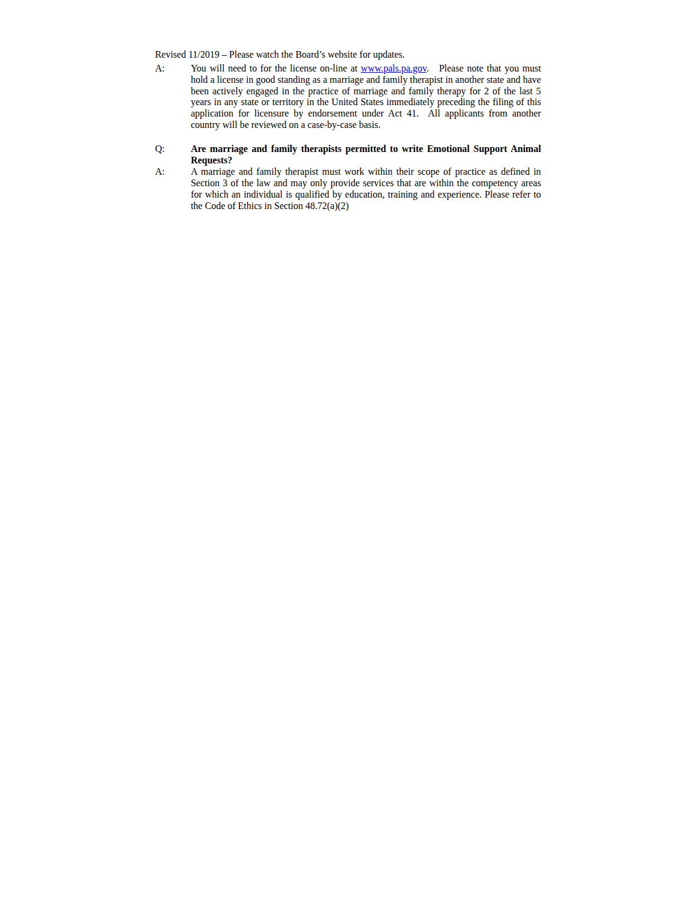Revised 11/2019 – Please watch the Board’s website for updates.
A:
You will need to for the license on-line at www.pals.pa.gov. Please note that you must hold a license in good standing as a marriage and family therapist in another state and have been actively engaged in the practice of marriage and family therapy for 2 of the last 5 years in any state or territory in the United States immediately preceding the filing of this application for licensure by endorsement under Act 41. All applicants from another country will be reviewed on a case-by-case basis.
Q:
Are marriage and family therapists permitted to write Emotional Support Animal Requests?
A:
A marriage and family therapist must work within their scope of practice as defined in Section 3 of the law and may only provide services that are within the competency areas for which an individual is qualified by education, training and experience. Please refer to the Code of Ethics in Section 48.72(a)(2)